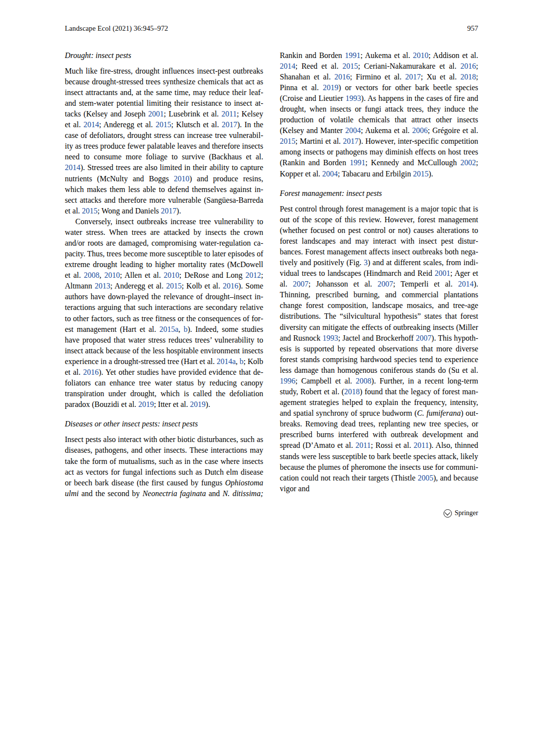Landscape Ecol (2021) 36:945–972
957
Drought: insect pests
Much like fire-stress, drought influences insect-pest outbreaks because drought-stressed trees synthesize chemicals that act as insect attractants and, at the same time, may reduce their leaf- and stem-water potential limiting their resistance to insect attacks (Kelsey and Joseph 2001; Lusebrink et al. 2011; Kelsey et al. 2014; Anderegg et al. 2015; Klutsch et al. 2017). In the case of defoliators, drought stress can increase tree vulnerability as trees produce fewer palatable leaves and therefore insects need to consume more foliage to survive (Backhaus et al. 2014). Stressed trees are also limited in their ability to capture nutrients (McNulty and Boggs 2010) and produce resins, which makes them less able to defend themselves against insect attacks and therefore more vulnerable (Sangüesa-Barreda et al. 2015; Wong and Daniels 2017).
Conversely, insect outbreaks increase tree vulnerability to water stress. When trees are attacked by insects the crown and/or roots are damaged, compromising water-regulation capacity. Thus, trees become more susceptible to later episodes of extreme drought leading to higher mortality rates (McDowell et al. 2008, 2010; Allen et al. 2010; DeRose and Long 2012; Altmann 2013; Anderegg et al. 2015; Kolb et al. 2016). Some authors have down-played the relevance of drought–insect interactions arguing that such interactions are secondary relative to other factors, such as tree fitness or the consequences of forest management (Hart et al. 2015a, b). Indeed, some studies have proposed that water stress reduces trees’ vulnerability to insect attack because of the less hospitable environment insects experience in a drought-stressed tree (Hart et al. 2014a, b; Kolb et al. 2016). Yet other studies have provided evidence that defoliators can enhance tree water status by reducing canopy transpiration under drought, which is called the defoliation paradox (Bouzidi et al. 2019; Itter et al. 2019).
Diseases or other insect pests: insect pests
Insect pests also interact with other biotic disturbances, such as diseases, pathogens, and other insects. These interactions may take the form of mutualisms, such as in the case where insects act as vectors for fungal infections such as Dutch elm disease or beech bark disease (the first caused by fungus Ophiostoma ulmi and the second by Neonectria faginata and N. ditissima; Rankin and Borden 1991; Aukema et al. 2010; Addison et al. 2014; Reed et al. 2015; Ceriani-Nakamurakare et al. 2016; Shanahan et al. 2016; Firmino et al. 2017; Xu et al. 2018; Pinna et al. 2019) or vectors for other bark beetle species (Croise and Lieutier 1993). As happens in the cases of fire and drought, when insects or fungi attack trees, they induce the production of volatile chemicals that attract other insects (Kelsey and Manter 2004; Aukema et al. 2006; Grégoire et al. 2015; Martini et al. 2017). However, inter-specific competition among insects or pathogens may diminish effects on host trees (Rankin and Borden 1991; Kennedy and McCullough 2002; Kopper et al. 2004; Tabacaru and Erbilgin 2015).
Forest management: insect pests
Pest control through forest management is a major topic that is out of the scope of this review. However, forest management (whether focused on pest control or not) causes alterations to forest landscapes and may interact with insect pest disturbances. Forest management affects insect outbreaks both negatively and positively (Fig. 3) and at different scales, from individual trees to landscapes (Hindmarch and Reid 2001; Ager et al. 2007; Johansson et al. 2007; Temperli et al. 2014). Thinning, prescribed burning, and commercial plantations change forest composition, landscape mosaics, and tree-age distributions. The “silvicultural hypothesis” states that forest diversity can mitigate the effects of outbreaking insects (Miller and Rusnock 1993; Jactel and Brockerhoff 2007). This hypothesis is supported by repeated observations that more diverse forest stands comprising hardwood species tend to experience less damage than homogenous coniferous stands do (Su et al. 1996; Campbell et al. 2008). Further, in a recent long-term study, Robert et al. (2018) found that the legacy of forest management strategies helped to explain the frequency, intensity, and spatial synchrony of spruce budworm (C. fumiferana) outbreaks. Removing dead trees, replanting new tree species, or prescribed burns interfered with outbreak development and spread (D’Amato et al. 2011; Rossi et al. 2011). Also, thinned stands were less susceptible to bark beetle species attack, likely because the plumes of pheromone the insects use for communication could not reach their targets (Thistle 2005), and because vigor and
Springer